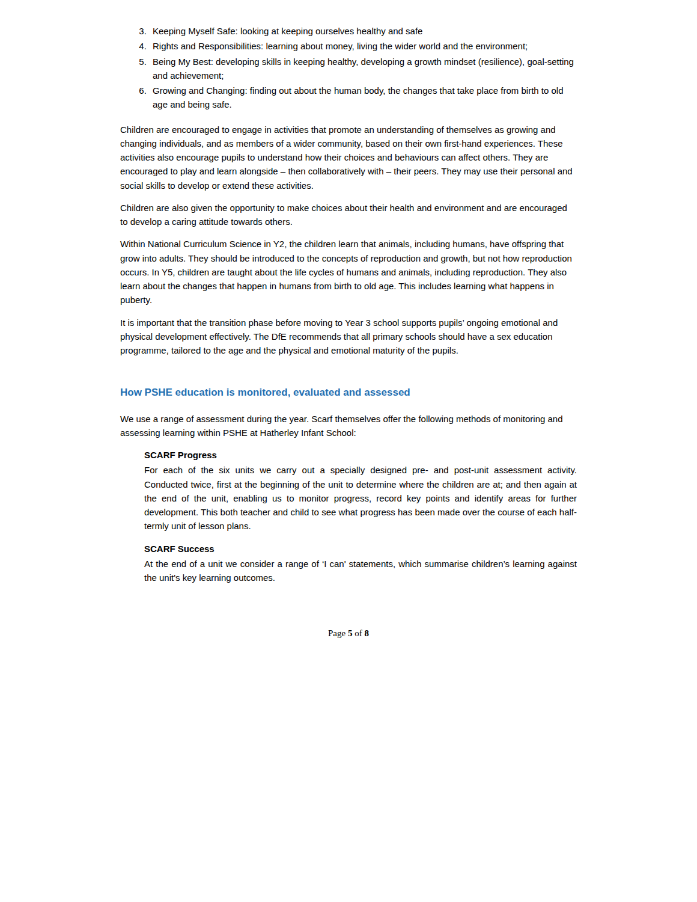Keeping Myself Safe: looking at keeping ourselves healthy and safe
Rights and Responsibilities: learning about money, living the wider world and the environment;
Being My Best: developing skills in keeping healthy, developing a growth mindset (resilience), goal-setting and achievement;
Growing and Changing: finding out about the human body, the changes that take place from birth to old age and being safe.
Children are encouraged to engage in activities that promote an understanding of themselves as growing and changing individuals, and as members of a wider community, based on their own first-hand experiences. These activities also encourage pupils to understand how their choices and behaviours can affect others. They are encouraged to play and learn alongside – then collaboratively with – their peers. They may use their personal and social skills to develop or extend these activities.
Children are also given the opportunity to make choices about their health and environment and are encouraged to develop a caring attitude towards others.
Within National Curriculum Science in Y2, the children learn that animals, including humans, have offspring that grow into adults. They should be introduced to the concepts of reproduction and growth, but not how reproduction occurs. In Y5, children are taught about the life cycles of humans and animals, including reproduction. They also learn about the changes that happen in humans from birth to old age. This includes learning what happens in puberty.
It is important that the transition phase before moving to Year 3 school supports pupils’ ongoing emotional and physical development effectively. The DfE recommends that all primary schools should have a sex education programme, tailored to the age and the physical and emotional maturity of the pupils.
How PSHE education is monitored, evaluated and assessed
We use a range of assessment during the year. Scarf themselves offer the following methods of monitoring and assessing learning within PSHE at Hatherley Infant School:
SCARF Progress
For each of the six units we carry out a specially designed pre- and post-unit assessment activity. Conducted twice, first at the beginning of the unit to determine where the children are at; and then again at the end of the unit, enabling us to monitor progress, record key points and identify areas for further development. This both teacher and child to see what progress has been made over the course of each half- termly unit of lesson plans.
SCARF Success
At the end of a unit we consider a range of ‘I can' statements, which summarise children’s learning against the unit's key learning outcomes.
Page 5 of 8